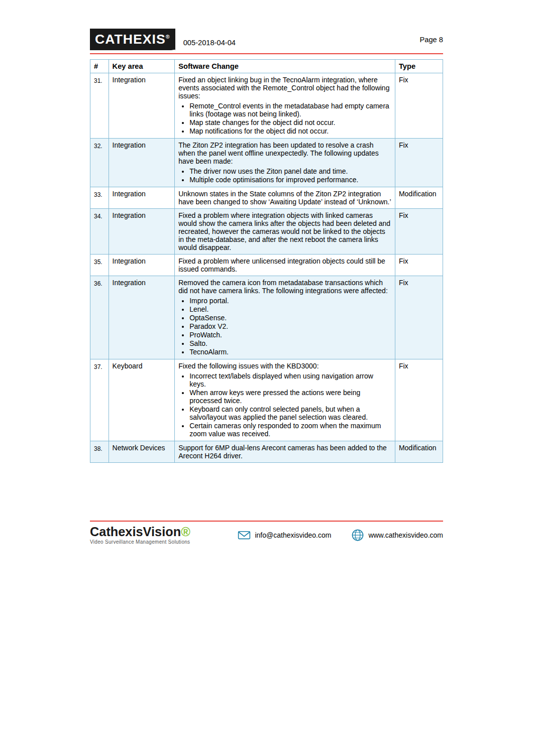CATHEXIS®
005-2018-04-04
Page 8
| # | Key area | Software Change | Type |
| --- | --- | --- | --- |
| 31. | Integration | Fixed an object linking bug in the TecnoAlarm integration, where events associated with the Remote_Control object had the following issues: Remote_Control events in the metadatabase had empty camera links (footage was not being linked). Map state changes for the object did not occur. Map notifications for the object did not occur. | Fix |
| 32. | Integration | The Ziton ZP2 integration has been updated to resolve a crash when the panel went offline unexpectedly. The following updates have been made: The driver now uses the Ziton panel date and time. Multiple code optimisations for improved performance. | Fix |
| 33. | Integration | Unknown states in the State columns of the Ziton ZP2 integration have been changed to show ‘Awaiting Update’ instead of ‘Unknown.’ | Modification |
| 34. | Integration | Fixed a problem where integration objects with linked cameras would show the camera links after the objects had been deleted and recreated, however the cameras would not be linked to the objects in the meta-database, and after the next reboot the camera links would disappear. | Fix |
| 35. | Integration | Fixed a problem where unlicensed integration objects could still be issued commands. | Fix |
| 36. | Integration | Removed the camera icon from metadatabase transactions which did not have camera links. The following integrations were affected: Impro portal. Lenel. OptaSense. Paradox V2. ProWatch. Salto. TecnoAlarm. | Fix |
| 37. | Keyboard | Fixed the following issues with the KBD3000: Incorrect text/labels displayed when using navigation arrow keys. When arrow keys were pressed the actions were being processed twice. Keyboard can only control selected panels, but when a salvo/layout was applied the panel selection was cleared. Certain cameras only responded to zoom when the maximum zoom value was received. | Fix |
| 38. | Network Devices | Support for 6MP dual-lens Arecont cameras has been added to the Arecont H264 driver. | Modification |
CathexisVision®
Video Surveillance Management Solutions
info@cathexisvideo.com
www.cathexisvideo.com